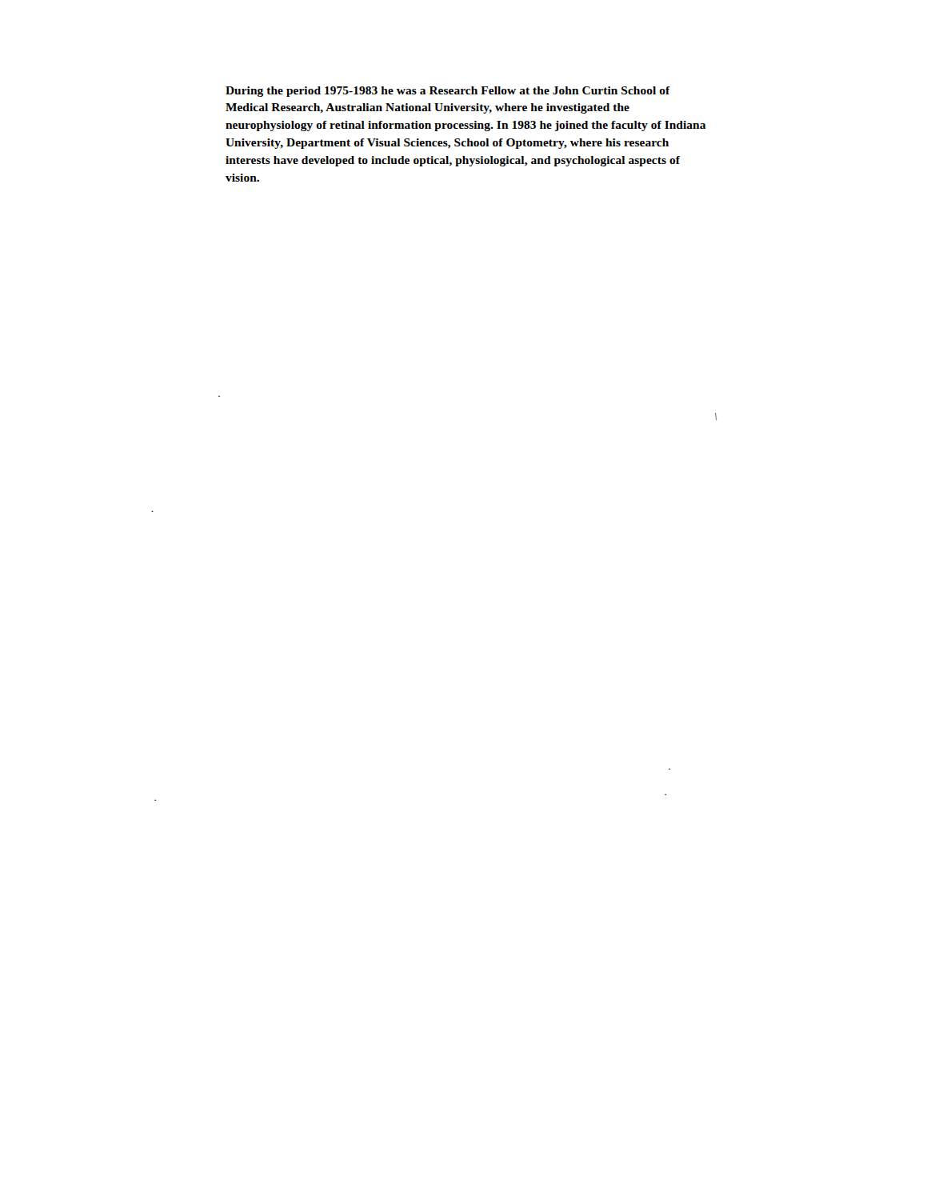During the period 1975-1983 he was a Research Fellow at the John Curtin School of Medical Research, Australian National University, where he investigated the neurophysiology of retinal information processing. In 1983 he joined the faculty of Indiana University, Department of Visual Sciences, School of Optometry, where his research interests have developed to include optical, physiological, and psychological aspects of vision.
. \ . . . .